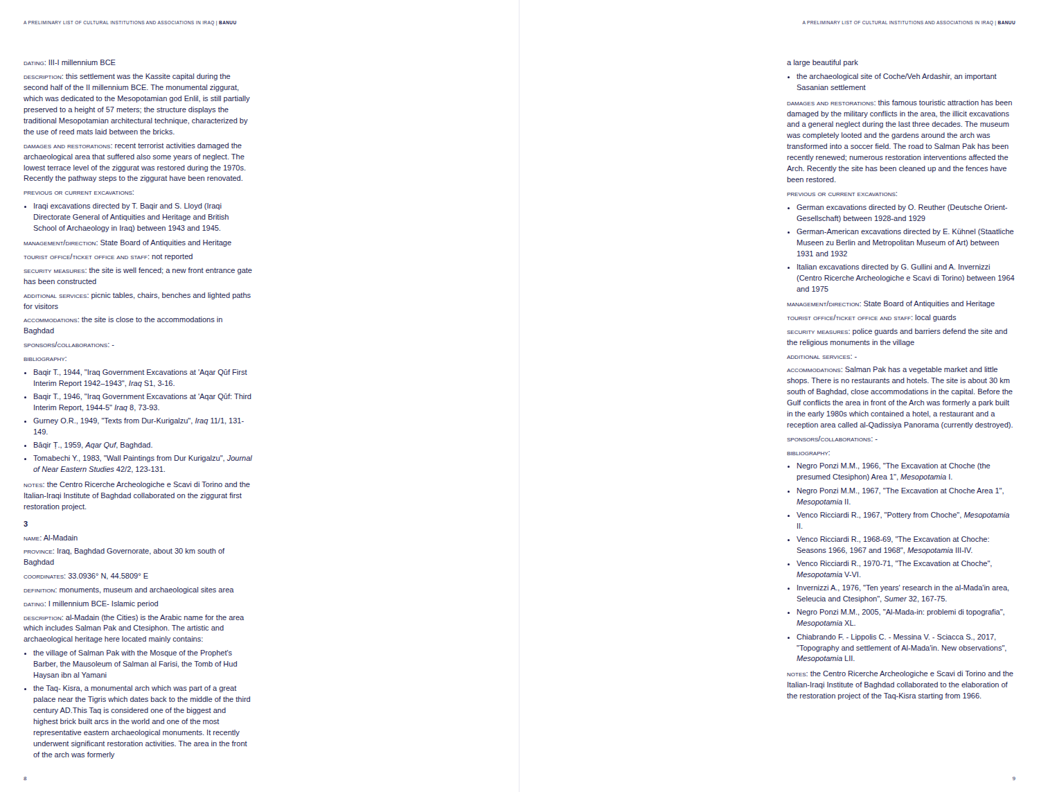A PRELIMINARY LIST OF CULTURAL INSTITUTIONS AND ASSOCIATIONS IN IRAQ | BANUU
Dating: III-I millennium BCE
Description: this settlement was the Kassite capital during the second half of the II millennium BCE. The monumental ziggurat, which was dedicated to the Mesopotamian god Enlil, is still partially preserved to a height of 57 meters; the structure displays the traditional Mesopotamian architectural technique, characterized by the use of reed mats laid between the bricks.
Damages and restorations: recent terrorist activities damaged the archaeological area that suffered also some years of neglect. The lowest terrace level of the ziggurat was restored during the 1970s. Recently the pathway steps to the ziggurat have been renovated.
Previous or current excavations:
Iraqi excavations directed by T. Baqir and S. Lloyd (Iraqi Directorate General of Antiquities and Heritage and British School of Archaeology in Iraq) between 1943 and 1945.
Management/direction: State Board of Antiquities and Heritage
Tourist office/ticket office and Staff: not reported
Security measures: the site is well fenced; a new front entrance gate has been constructed
Additional services: picnic tables, chairs, benches and lighted paths for visitors
Accommodations: the site is close to the accommodations in Baghdad
Sponsors/collaborations: -
Bibliography:
Baqir T., 1944, "Iraq Government Excavations at 'Aqar Qūf First Interim Report 1942–1943", Iraq S1, 3-16.
Baqir T., 1946, "Iraq Government Excavations at 'Aqar Qūf: Third Interim Report, 1944-5" Iraq 8, 73-93.
Gurney O.R., 1949, "Texts from Dur-Kurigalzu", Iraq 11/1, 131-149.
Bāqir Ṭ., 1959, Aqar Quf, Baghdad.
Tomabechi Y., 1983, "Wall Paintings from Dur Kurigalzu", Journal of Near Eastern Studies 42/2, 123-131.
Notes: the Centro Ricerche Archeologiche e Scavi di Torino and the Italian-Iraqi Institute of Baghdad collaborated on the ziggurat first restoration project.
3
Name: Al-Madain
Province: Iraq, Baghdad Governorate, about 30 km south of Baghdad
Coordinates: 33.0936° N, 44.5809° E
Definition: monuments, museum and archaeological sites area
Dating: I millennium BCE- Islamic period
Description: al-Madain (the Cities) is the Arabic name for the area which includes Salman Pak and Ctesiphon. The artistic and archaeological heritage here located mainly contains:
the village of Salman Pak with the Mosque of the Prophet's Barber, the Mausoleum of Salman al Farisi, the Tomb of Hud Haysan ibn al Yamani
the Taq- Kisra, a monumental arch which was part of a great palace near the Tigris which dates back to the middle of the third century AD.This Taq is considered one of the biggest and highest brick built arcs in the world and one of the most representative eastern archaeological monuments. It recently underwent significant restoration activities. The area in the front of the arch was formerly
8
A PRELIMINARY LIST OF CULTURAL INSTITUTIONS AND ASSOCIATIONS IN IRAQ | BANUU
a large beautiful park
the archaeological site of Coche/Veh Ardashir, an important Sasanian settlement
Damages and restorations: this famous touristic attraction has been damaged by the military conflicts in the area, the illicit excavations and a general neglect during the last three decades. The museum was completely looted and the gardens around the arch was transformed into a soccer field. The road to Salman Pak has been recently renewed; numerous restoration interventions affected the Arch. Recently the site has been cleaned up and the fences have been restored.
Previous or current excavations:
German excavations directed by O. Reuther (Deutsche Orient-Gesellschaft) between 1928-and 1929
German-American excavations directed by E. Kühnel (Staatliche Museen zu Berlin and Metropolitan Museum of Art) between 1931 and 1932
Italian excavations directed by G. Gullini and A. Invernizzi (Centro Ricerche Archeologiche e Scavi di Torino) between 1964 and 1975
Management/direction: State Board of Antiquities and Heritage
Tourist office/ticket office and staff: local guards
Security measures: police guards and barriers defend the site and the religious monuments in the village
Additional services: -
Accommodations: Salman Pak has a vegetable market and little shops. There is no restaurants and hotels. The site is about 30 km south of Baghdad, close accommodations in the capital. Before the Gulf conflicts the area in front of the Arch was formerly a park built in the early 1980s which contained a hotel, a restaurant and a reception area called al-Qadissiya Panorama (currently destroyed).
Sponsors/collaborations: -
Bibliography:
Negro Ponzi M.M., 1966, "The Excavation at Choche (the presumed Ctesiphon) Area 1", Mesopotamia I.
Negro Ponzi M.M., 1967, "The Excavation at Choche Area 1", Mesopotamia II.
Venco Ricciardi R., 1967, "Pottery from Choche", Mesopotamia II.
Venco Ricciardi R., 1968-69, "The Excavation at Choche: Seasons 1966, 1967 and 1968", Mesopotamia III-IV.
Venco Ricciardi R., 1970-71, "The Excavation at Choche", Mesopotamia V-VI.
Invernizzi A., 1976, "Ten years' research in the al-Mada'in area, Seleucia and Ctesiphon", Sumer 32, 167-75.
Negro Ponzi M.M., 2005, "Al-Mada-in: problemi di topografia", Mesopotamia XL.
Chiabrando F. - Lippolis C. - Messina V. - Sciacca S., 2017, "Topography and settlement of Al-Mada'in. New observations", Mesopotamia LII.
Notes: the Centro Ricerche Archeologiche e Scavi di Torino and the Italian-Iraqi Institute of Baghdad collaborated to the elaboration of the restoration project of the Taq-Kisra starting from 1966.
9